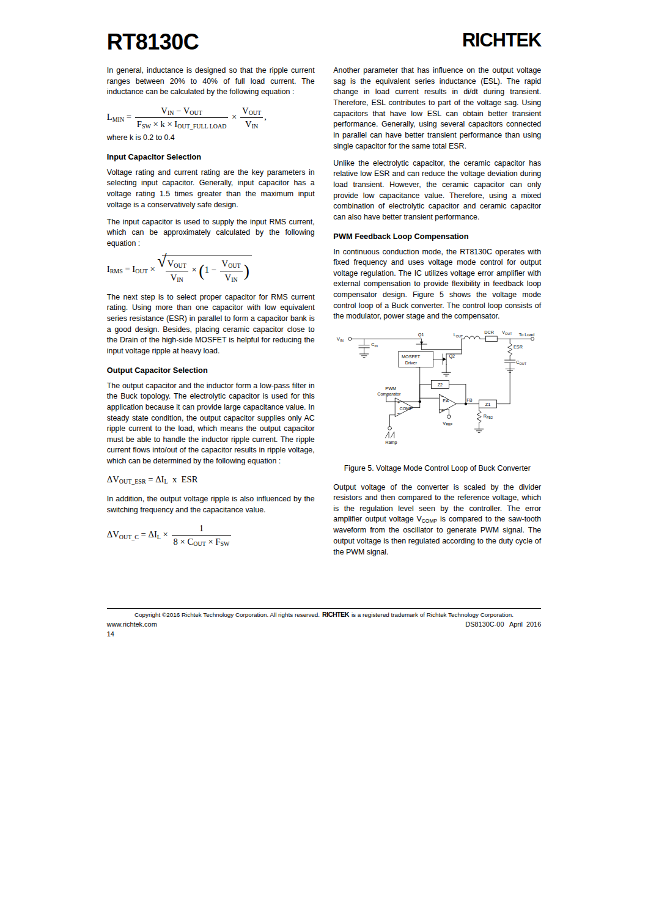RT8130C
RICHTEK
In general, inductance is designed so that the ripple current ranges between 20% to 40% of full load current. The inductance can be calculated by the following equation :
LMIN = VIN − VOUT FSW × k × IOUT_FULL LOAD × VOUT VIN ,
where k is 0.2 to 0.4
Input Capacitor Selection
Voltage rating and current rating are the key parameters in selecting input capacitor. Generally, input capacitor has a voltage rating 1.5 times greater than the maximum input voltage is a conservatively safe design.
The input capacitor is used to supply the input RMS current, which can be approximately calculated by the following equation :
IRMS = IOUT × VOUT VIN × (1 − VOUT VIN )
The next step is to select proper capacitor for RMS current rating. Using more than one capacitor with low equivalent series resistance (ESR) in parallel to form a capacitor bank is a good design. Besides, placing ceramic capacitor close to the Drain of the high-side MOSFET is helpful for reducing the input voltage ripple at heavy load.
Output Capacitor Selection
The output capacitor and the inductor form a low-pass filter in the Buck topology. The electrolytic capacitor is used for this application because it can provide large capacitance value. In steady state condition, the output capacitor supplies only AC ripple current to the load, which means the output capacitor must be able to handle the inductor ripple current. The ripple current flows into/out of the capacitor results in ripple voltage, which can be determined by the following equation :
ΔVOUT_ESR = ΔIL x ESR
In addition, the output voltage ripple is also influenced by the switching frequency and the capacitance value.
ΔVOUT_C = ΔIL × 1 8 × COUT × FSW
Another parameter that has influence on the output voltage sag is the equivalent series inductance (ESL). The rapid change in load current results in di/dt during transient. Therefore, ESL contributes to part of the voltage sag. Using capacitors that have low ESL can obtain better transient performance. Generally, using several capacitors connected in parallel can have better transient performance than using single capacitor for the same total ESR.
Unlike the electrolytic capacitor, the ceramic capacitor has relative low ESR and can reduce the voltage deviation during load transient. However, the ceramic capacitor can only provide low capacitance value. Therefore, using a mixed combination of electrolytic capacitor and ceramic capacitor can also have better transient performance.
PWM Feedback Loop Compensation
In continuous conduction mode, the RT8130C operates with fixed frequency and uses voltage mode control for output voltage regulation. The IC utilizes voltage error amplifier with external compensation to provide flexibility in feedback loop compensator design. Figure 5 shows the voltage mode control loop of a Buck converter. The control loop consists of the modulator, power stage and the compensator.
VIN CIN Q1 LOUT DCR VOUT To Load ESR COUT MOSFET Driver Q2 PWM Comparator + − Ramp COMP EA − + Z2 FB Z1 RFB2 VREF
Figure 5. Voltage Mode Control Loop of Buck Converter
Output voltage of the converter is scaled by the divider resistors and then compared to the reference voltage, which is the regulation level seen by the controller. The error amplifier output voltage VCOMP is compared to the saw-tooth waveform from the oscillator to generate PWM signal. The output voltage is then regulated according to the duty cycle of the PWM signal.
Copyright ©2016 Richtek Technology Corporation. All rights reserved. RICHTEK is a registered trademark of Richtek Technology Corporation.
www.richtek.com DS8130C-00 April 2016
14